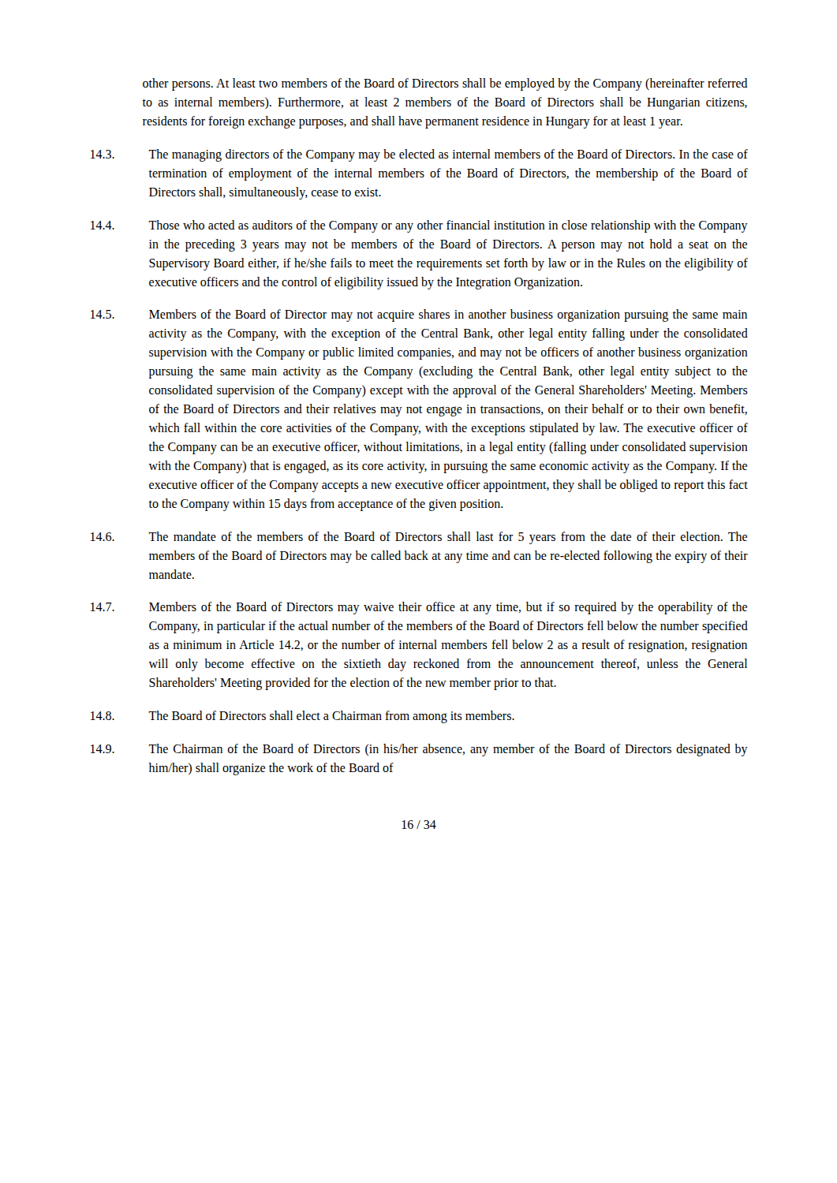other persons. At least two members of the Board of Directors shall be employed by the Company (hereinafter referred to as internal members). Furthermore, at least 2 members of the Board of Directors shall be Hungarian citizens, residents for foreign exchange purposes, and shall have permanent residence in Hungary for at least 1 year.
14.3.
The managing directors of the Company may be elected as internal members of the Board of Directors. In the case of termination of employment of the internal members of the Board of Directors, the membership of the Board of Directors shall, simultaneously, cease to exist.
14.4.
Those who acted as auditors of the Company or any other financial institution in close relationship with the Company in the preceding 3 years may not be members of the Board of Directors. A person may not hold a seat on the Supervisory Board either, if he/she fails to meet the requirements set forth by law or in the Rules on the eligibility of executive officers and the control of eligibility issued by the Integration Organization.
14.5.
Members of the Board of Director may not acquire shares in another business organization pursuing the same main activity as the Company, with the exception of the Central Bank, other legal entity falling under the consolidated supervision with the Company or public limited companies, and may not be officers of another business organization pursuing the same main activity as the Company (excluding the Central Bank, other legal entity subject to the consolidated supervision of the Company) except with the approval of the General Shareholders' Meeting. Members of the Board of Directors and their relatives may not engage in transactions, on their behalf or to their own benefit, which fall within the core activities of the Company, with the exceptions stipulated by law. The executive officer of the Company can be an executive officer, without limitations, in a legal entity (falling under consolidated supervision with the Company) that is engaged, as its core activity, in pursuing the same economic activity as the Company. If the executive officer of the Company accepts a new executive officer appointment, they shall be obliged to report this fact to the Company within 15 days from acceptance of the given position.
14.6.
The mandate of the members of the Board of Directors shall last for 5 years from the date of their election. The members of the Board of Directors may be called back at any time and can be re-elected following the expiry of their mandate.
14.7.
Members of the Board of Directors may waive their office at any time, but if so required by the operability of the Company, in particular if the actual number of the members of the Board of Directors fell below the number specified as a minimum in Article 14.2, or the number of internal members fell below 2 as a result of resignation, resignation will only become effective on the sixtieth day reckoned from the announcement thereof, unless the General Shareholders' Meeting provided for the election of the new member prior to that.
14.8.
The Board of Directors shall elect a Chairman from among its members.
14.9.
The Chairman of the Board of Directors (in his/her absence, any member of the Board of Directors designated by him/her) shall organize the work of the Board of
16 / 34